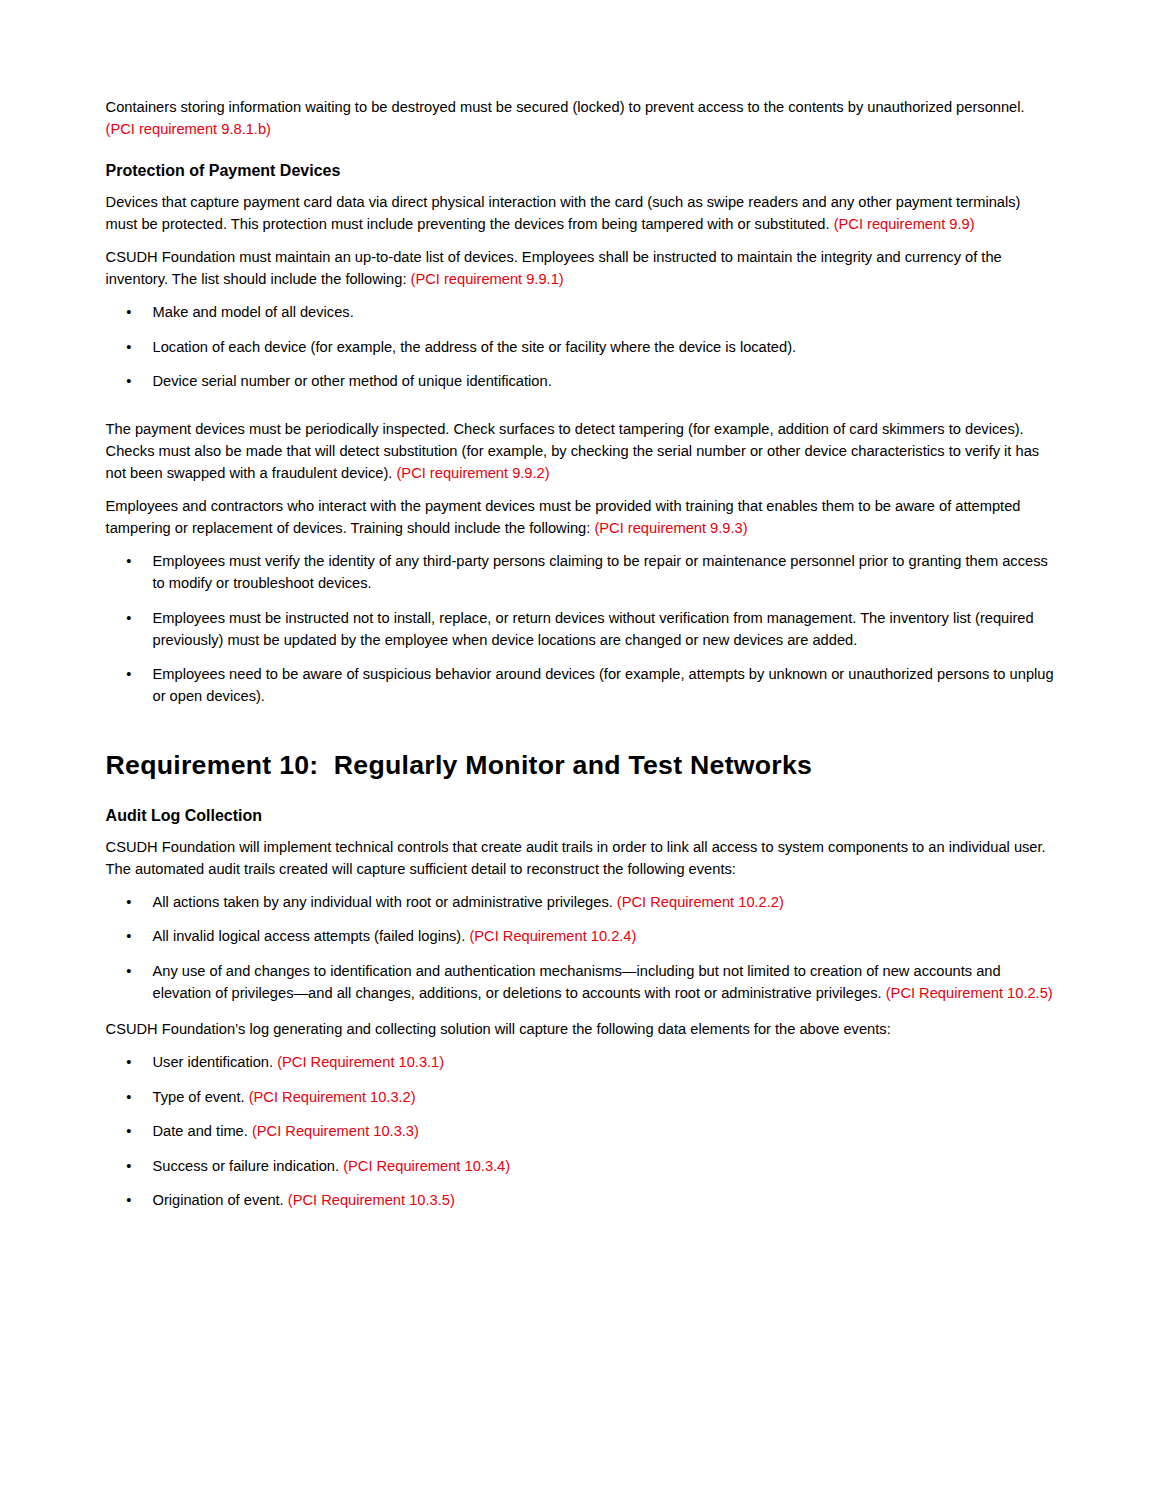Containers storing information waiting to be destroyed must be secured (locked) to prevent access to the contents by unauthorized personnel. (PCI requirement 9.8.1.b)
Protection of Payment Devices
Devices that capture payment card data via direct physical interaction with the card (such as swipe readers and any other payment terminals) must be protected. This protection must include preventing the devices from being tampered with or substituted. (PCI requirement 9.9)
CSUDH Foundation must maintain an up-to-date list of devices. Employees shall be instructed to maintain the integrity and currency of the inventory. The list should include the following: (PCI requirement 9.9.1)
Make and model of all devices.
Location of each device (for example, the address of the site or facility where the device is located).
Device serial number or other method of unique identification.
The payment devices must be periodically inspected. Check surfaces to detect tampering (for example, addition of card skimmers to devices). Checks must also be made that will detect substitution (for example, by checking the serial number or other device characteristics to verify it has not been swapped with a fraudulent device). (PCI requirement 9.9.2)
Employees and contractors who interact with the payment devices must be provided with training that enables them to be aware of attempted tampering or replacement of devices. Training should include the following: (PCI requirement 9.9.3)
Employees must verify the identity of any third-party persons claiming to be repair or maintenance personnel prior to granting them access to modify or troubleshoot devices.
Employees must be instructed not to install, replace, or return devices without verification from management. The inventory list (required previously) must be updated by the employee when device locations are changed or new devices are added.
Employees need to be aware of suspicious behavior around devices (for example, attempts by unknown or unauthorized persons to unplug or open devices).
Requirement 10: Regularly Monitor and Test Networks
Audit Log Collection
CSUDH Foundation will implement technical controls that create audit trails in order to link all access to system components to an individual user. The automated audit trails created will capture sufficient detail to reconstruct the following events:
All actions taken by any individual with root or administrative privileges. (PCI Requirement 10.2.2)
All invalid logical access attempts (failed logins). (PCI Requirement 10.2.4)
Any use of and changes to identification and authentication mechanisms—including but not limited to creation of new accounts and elevation of privileges—and all changes, additions, or deletions to accounts with root or administrative privileges. (PCI Requirement 10.2.5)
CSUDH Foundation’s log generating and collecting solution will capture the following data elements for the above events:
User identification. (PCI Requirement 10.3.1)
Type of event. (PCI Requirement 10.3.2)
Date and time. (PCI Requirement 10.3.3)
Success or failure indication. (PCI Requirement 10.3.4)
Origination of event. (PCI Requirement 10.3.5)